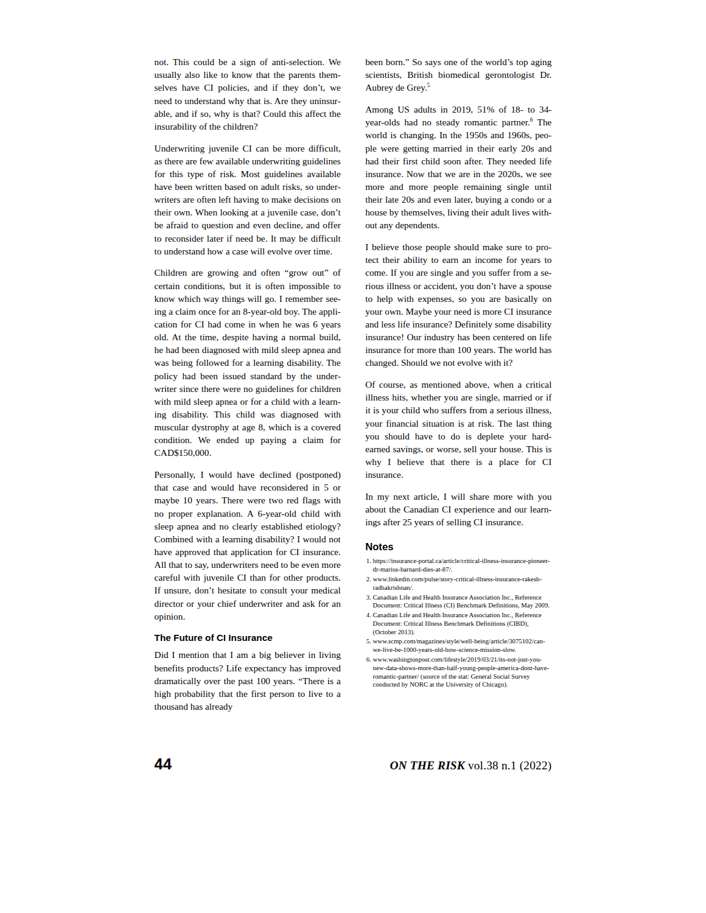not. This could be a sign of anti-selection. We usually also like to know that the parents themselves have CI policies, and if they don’t, we need to understand why that is. Are they uninsurable, and if so, why is that? Could this affect the insurability of the children?
Underwriting juvenile CI can be more difficult, as there are few available underwriting guidelines for this type of risk. Most guidelines available have been written based on adult risks, so underwriters are often left having to make decisions on their own. When looking at a juvenile case, don’t be afraid to question and even decline, and offer to reconsider later if need be. It may be difficult to understand how a case will evolve over time.
Children are growing and often “grow out” of certain conditions, but it is often impossible to know which way things will go. I remember seeing a claim once for an 8-year-old boy. The application for CI had come in when he was 6 years old. At the time, despite having a normal build, he had been diagnosed with mild sleep apnea and was being followed for a learning disability. The policy had been issued standard by the underwriter since there were no guidelines for children with mild sleep apnea or for a child with a learning disability. This child was diagnosed with muscular dystrophy at age 8, which is a covered condition. We ended up paying a claim for CAD$150,000.
Personally, I would have declined (postponed) that case and would have reconsidered in 5 or maybe 10 years. There were two red flags with no proper explanation. A 6-year-old child with sleep apnea and no clearly established etiology? Combined with a learning disability? I would not have approved that application for CI insurance. All that to say, underwriters need to be even more careful with juvenile CI than for other products. If unsure, don’t hesitate to consult your medical director or your chief underwriter and ask for an opinion.
The Future of CI Insurance
Did I mention that I am a big believer in living benefits products? Life expectancy has improved dramatically over the past 100 years. “There is a high probability that the first person to live to a thousand has already
been born.” So says one of the world’s top aging scientists, British biomedical gerontologist Dr. Aubrey de Grey.5
Among US adults in 2019, 51% of 18- to 34-year-olds had no steady romantic partner.6 The world is changing. In the 1950s and 1960s, people were getting married in their early 20s and had their first child soon after. They needed life insurance. Now that we are in the 2020s, we see more and more people remaining single until their late 20s and even later, buying a condo or a house by themselves, living their adult lives without any dependents.
I believe those people should make sure to protect their ability to earn an income for years to come. If you are single and you suffer from a serious illness or accident, you don’t have a spouse to help with expenses, so you are basically on your own. Maybe your need is more CI insurance and less life insurance? Definitely some disability insurance! Our industry has been centered on life insurance for more than 100 years. The world has changed. Should we not evolve with it?
Of course, as mentioned above, when a critical illness hits, whether you are single, married or if it is your child who suffers from a serious illness, your financial situation is at risk. The last thing you should have to do is deplete your hard-earned savings, or worse, sell your house. This is why I believe that there is a place for CI insurance.
In my next article, I will share more with you about the Canadian CI experience and our learnings after 25 years of selling CI insurance.
Notes
https://insurance-portal.ca/article/critical-illness-insurance-pioneer-dr-marius-barnard-dies-at-87/.
www.linkedin.com/pulse/story-critical-illness-insurance-rakesh-radhakrishnan/.
Canadian Life and Health Insurance Association Inc., Reference Document: Critical Illness (CI) Benchmark Definitions, May 2009.
Canadian Life and Health Insurance Association Inc., Reference Document: Critical Illness Benchmark Definitions (CIBD), (October 2013).
www.scmp.com/magazines/style/well-being/article/3075102/can-we-live-be-1000-years-old-how-science-mission-slow.
www.washingtonpost.com/lifestyle/2019/03/21/its-not-just-you-new-data-shows-more-than-half-young-people-america-dont-have-romantic-partner/ (source of the stat: General Social Survey conducted by NORC at the University of Chicago).
44
ON THE RISK vol.38 n.1 (2022)